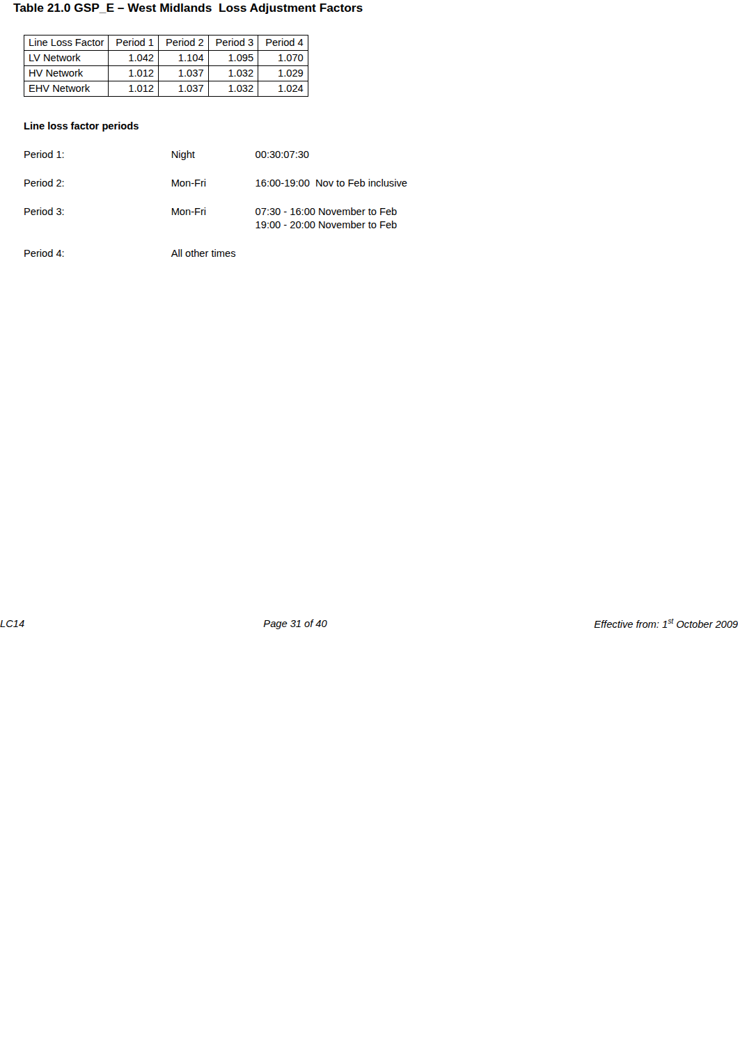Table 21.0 GSP_E – West Midlands Loss Adjustment Factors
| Line Loss Factor | Period 1 | Period 2 | Period 3 | Period 4 |
| --- | --- | --- | --- | --- |
| LV Network | 1.042 | 1.104 | 1.095 | 1.070 |
| HV Network | 1.012 | 1.037 | 1.032 | 1.029 |
| EHV Network | 1.012 | 1.037 | 1.032 | 1.024 |
Line loss factor periods
| Period 1: | Night | 00:30:07:30 |
| Period 2: | Mon-Fri | 16:00-19:00 Nov to Feb inclusive |
| Period 3: | Mon-Fri | 07:30 - 16:00 November to Feb 19:00 - 20:00 November to Feb |
| Period 4: | All other times |
| LC14 | Page 31 of 40 | Effective from: 1 st October 2009 |